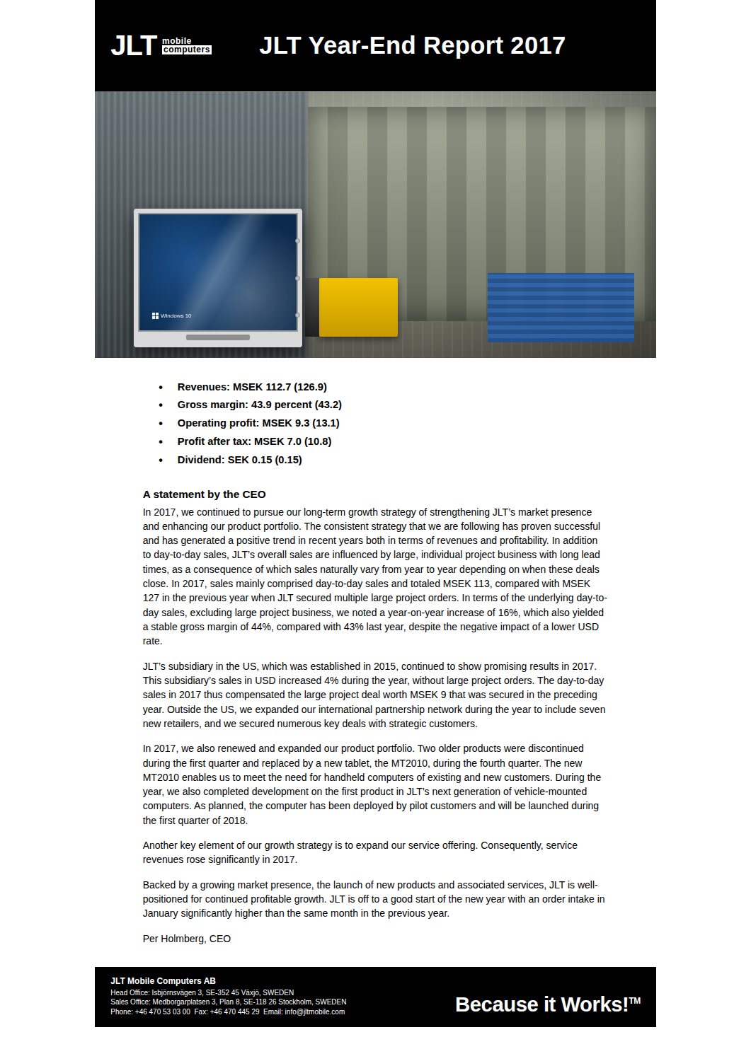JLT
mobile computers
JLT Year-End Report 2017
Windows 10
Revenues: MSEK 112.7 (126.9)
Gross margin: 43.9 percent (43.2)
Operating profit: MSEK 9.3 (13.1)
Profit after tax: MSEK 7.0 (10.8)
Dividend: SEK 0.15 (0.15)
A statement by the CEO
In 2017, we continued to pursue our long-term growth strategy of strengthening JLT’s market presence and enhancing our product portfolio. The consistent strategy that we are following has proven successful and has generated a positive trend in recent years both in terms of revenues and profitability. In addition to day-to-day sales, JLT’s overall sales are influenced by large, individual project business with long lead times, as a consequence of which sales naturally vary from year to year depending on when these deals close. In 2017, sales mainly comprised day-to-day sales and totaled MSEK 113, compared with MSEK 127 in the previous year when JLT secured multiple large project orders. In terms of the underlying day-to-day sales, excluding large project business, we noted a year-on-year increase of 16%, which also yielded a stable gross margin of 44%, compared with 43% last year, despite the negative impact of a lower USD rate.
JLT’s subsidiary in the US, which was established in 2015, continued to show promising results in 2017. This subsidiary’s sales in USD increased 4% during the year, without large project orders. The day-to-day sales in 2017 thus compensated the large project deal worth MSEK 9 that was secured in the preceding year. Outside the US, we expanded our international partnership network during the year to include seven new retailers, and we secured numerous key deals with strategic customers.
In 2017, we also renewed and expanded our product portfolio. Two older products were discontinued during the first quarter and replaced by a new tablet, the MT2010, during the fourth quarter. The new MT2010 enables us to meet the need for handheld computers of existing and new customers. During the year, we also completed development on the first product in JLT’s next generation of vehicle-mounted computers. As planned, the computer has been deployed by pilot customers and will be launched during the first quarter of 2018.
Another key element of our growth strategy is to expand our service offering. Consequently, service revenues rose significantly in 2017.
Backed by a growing market presence, the launch of new products and associated services, JLT is well-positioned for continued profitable growth. JLT is off to a good start of the new year with an order intake in January significantly higher than the same month in the previous year.
Per Holmberg, CEO
JLT Mobile Computers AB
Head Office: Isbjörnsvägen 3, SE-352 45 Växjö, SWEDEN
Sales Office: Medborgarplatsen 3, Plan 8, SE-118 26 Stockholm, SWEDEN
Phone: +46 470 53 03 00 Fax: +46 470 445 29 Email: info@jltmobile.com
Because it Works!TM